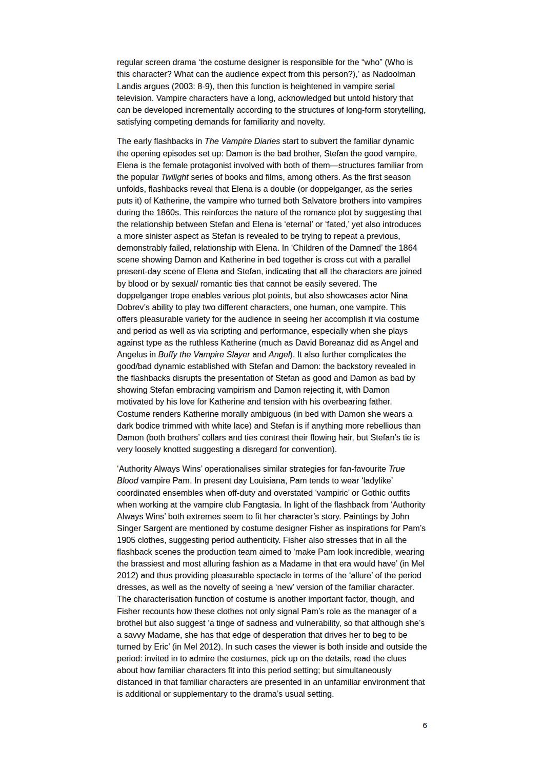regular screen drama ‘the costume designer is responsible for the “who” (Who is this character? What can the audience expect from this person?),’ as Nadoolman Landis argues (2003: 8-9), then this function is heightened in vampire serial television. Vampire characters have a long, acknowledged but untold history that can be developed incrementally according to the structures of long-form storytelling, satisfying competing demands for familiarity and novelty.
The early flashbacks in The Vampire Diaries start to subvert the familiar dynamic the opening episodes set up: Damon is the bad brother, Stefan the good vampire, Elena is the female protagonist involved with both of them—structures familiar from the popular Twilight series of books and films, among others. As the first season unfolds, flashbacks reveal that Elena is a double (or doppelganger, as the series puts it) of Katherine, the vampire who turned both Salvatore brothers into vampires during the 1860s. This reinforces the nature of the romance plot by suggesting that the relationship between Stefan and Elena is ‘eternal’ or ‘fated,’ yet also introduces a more sinister aspect as Stefan is revealed to be trying to repeat a previous, demonstrably failed, relationship with Elena. In ‘Children of the Damned’ the 1864 scene showing Damon and Katherine in bed together is cross cut with a parallel present-day scene of Elena and Stefan, indicating that all the characters are joined by blood or by sexual/ romantic ties that cannot be easily severed. The doppelganger trope enables various plot points, but also showcases actor Nina Dobrev’s ability to play two different characters, one human, one vampire. This offers pleasurable variety for the audience in seeing her accomplish it via costume and period as well as via scripting and performance, especially when she plays against type as the ruthless Katherine (much as David Boreanaz did as Angel and Angelus in Buffy the Vampire Slayer and Angel). It also further complicates the good/bad dynamic established with Stefan and Damon: the backstory revealed in the flashbacks disrupts the presentation of Stefan as good and Damon as bad by showing Stefan embracing vampirism and Damon rejecting it, with Damon motivated by his love for Katherine and tension with his overbearing father. Costume renders Katherine morally ambiguous (in bed with Damon she wears a dark bodice trimmed with white lace) and Stefan is if anything more rebellious than Damon (both brothers’ collars and ties contrast their flowing hair, but Stefan’s tie is very loosely knotted suggesting a disregard for convention).
‘Authority Always Wins’ operationalises similar strategies for fan-favourite True Blood vampire Pam. In present day Louisiana, Pam tends to wear ‘ladylike’ coordinated ensembles when off-duty and overstated ‘vampiric’ or Gothic outfits when working at the vampire club Fangtasia. In light of the flashback from ‘Authority Always Wins’ both extremes seem to fit her character’s story. Paintings by John Singer Sargent are mentioned by costume designer Fisher as inspirations for Pam’s 1905 clothes, suggesting period authenticity. Fisher also stresses that in all the flashback scenes the production team aimed to ‘make Pam look incredible, wearing the brassiest and most alluring fashion as a Madame in that era would have’ (in Mel 2012) and thus providing pleasurable spectacle in terms of the ‘allure’ of the period dresses, as well as the novelty of seeing a ‘new’ version of the familiar character. The characterisation function of costume is another important factor, though, and Fisher recounts how these clothes not only signal Pam’s role as the manager of a brothel but also suggest ‘a tinge of sadness and vulnerability, so that although she’s a savvy Madame, she has that edge of desperation that drives her to beg to be turned by Eric’ (in Mel 2012). In such cases the viewer is both inside and outside the period: invited in to admire the costumes, pick up on the details, read the clues about how familiar characters fit into this period setting; but simultaneously distanced in that familiar characters are presented in an unfamiliar environment that is additional or supplementary to the drama’s usual setting.
6